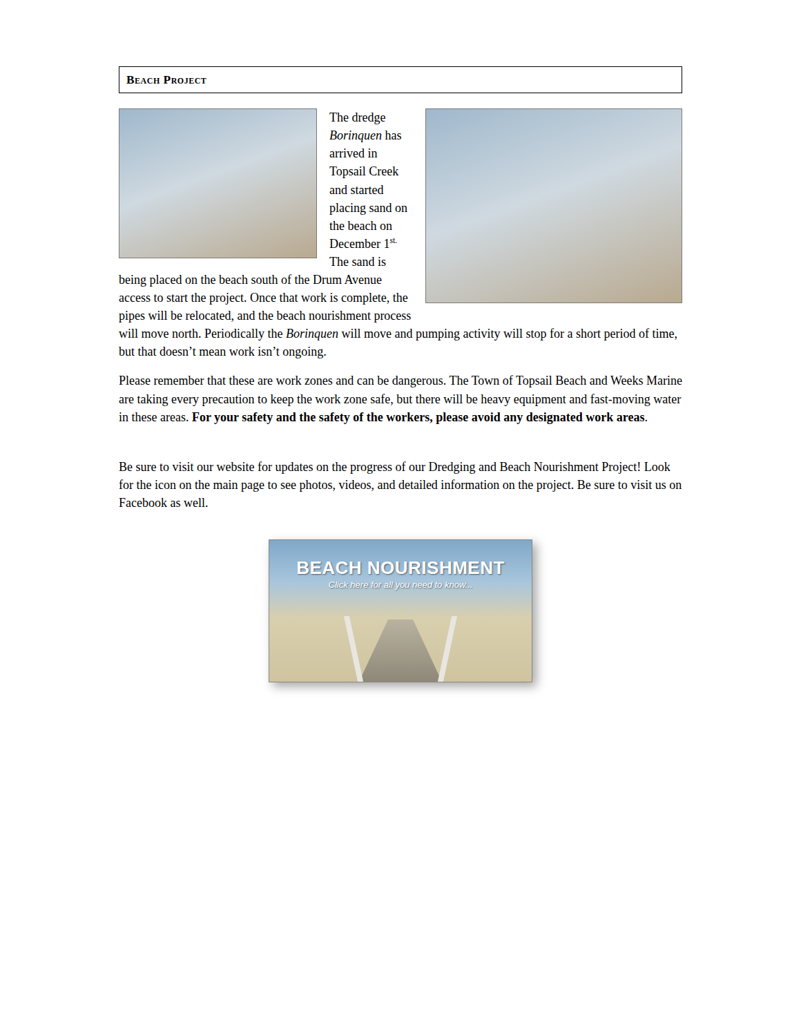Beach Project
The dredge Borinquen has arrived in Topsail Creek and started placing sand on the beach on December 1st. The sand is being placed on the beach south of the Drum Avenue access to start the project. Once that work is complete, the pipes will be relocated, and the beach nourishment process will move north. Periodically the Borinquen will move and pumping activity will stop for a short period of time, but that doesn’t mean work isn’t ongoing.
Please remember that these are work zones and can be dangerous. The Town of Topsail Beach and Weeks Marine are taking every precaution to keep the work zone safe, but there will be heavy equipment and fast-moving water in these areas. For your safety and the safety of the workers, please avoid any designated work areas.
Be sure to visit our website for updates on the progress of our Dredging and Beach Nourishment Project! Look for the icon on the main page to see photos, videos, and detailed information on the project. Be sure to visit us on Facebook as well.
BEACH NOURISHMENT
Click here for all you need to know...